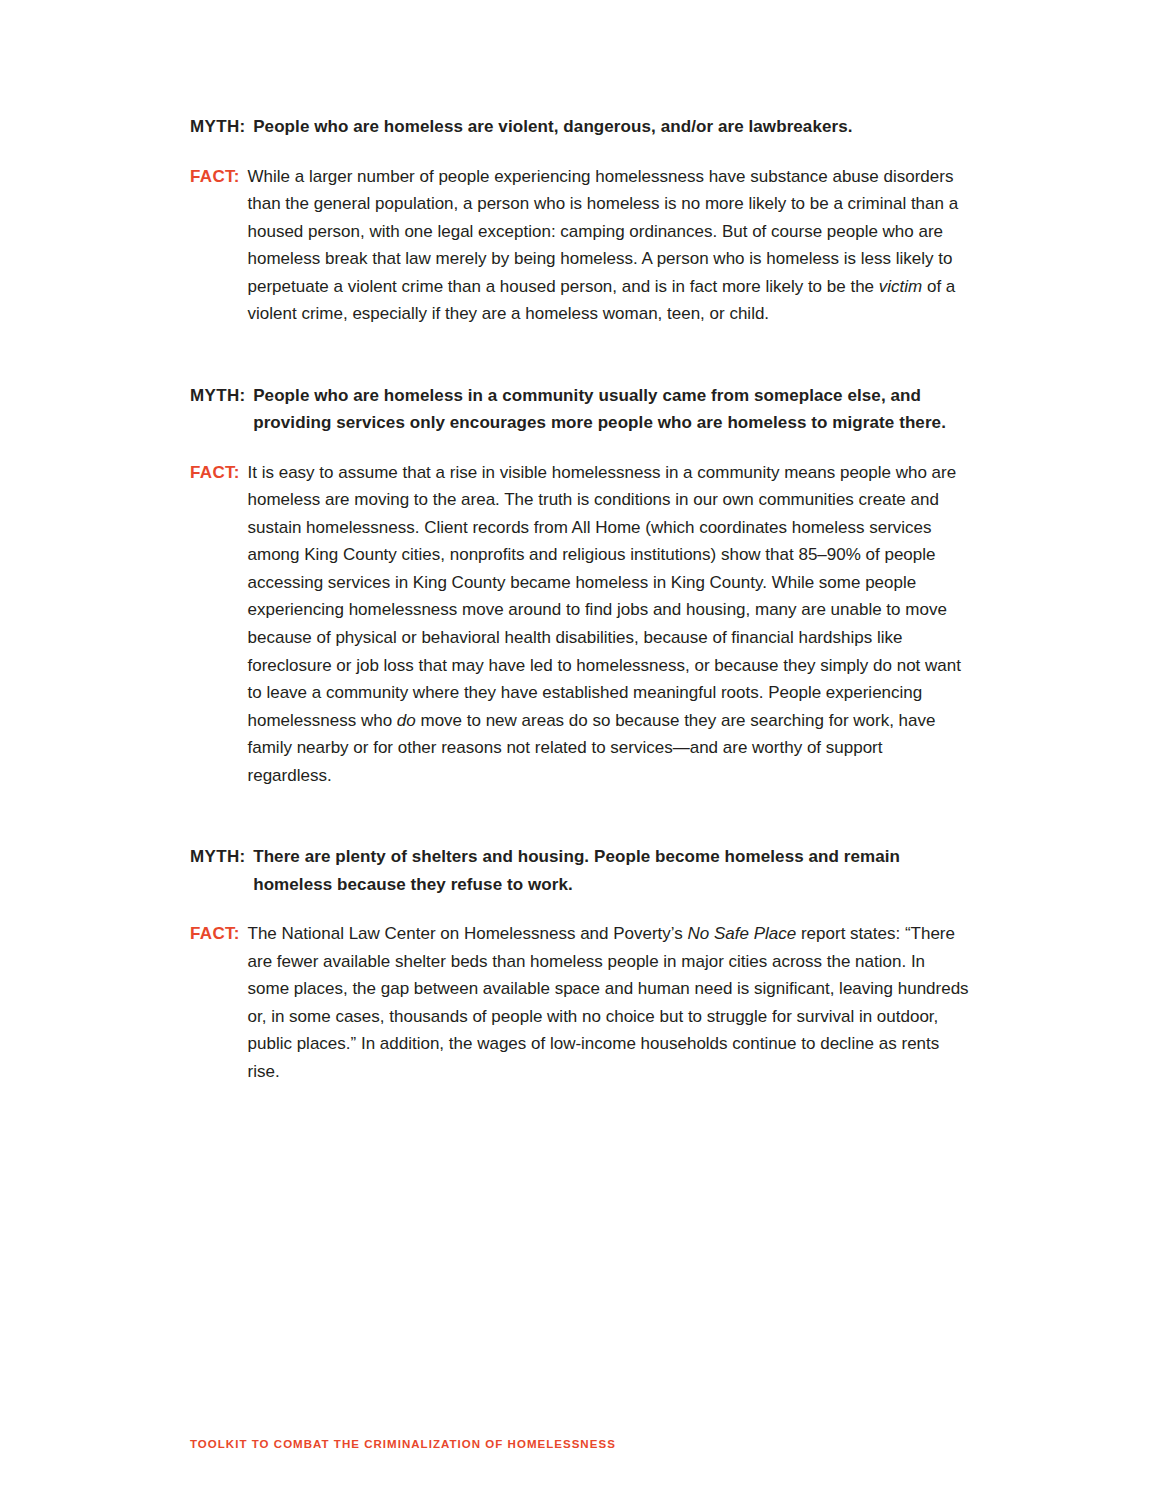MYTH: People who are homeless are violent, dangerous, and/or are lawbreakers.
FACT: While a larger number of people experiencing homelessness have substance abuse disorders than the general population, a person who is homeless is no more likely to be a criminal than a housed person, with one legal exception: camping ordinances. But of course people who are homeless break that law merely by being homeless. A person who is homeless is less likely to perpetuate a violent crime than a housed person, and is in fact more likely to be the victim of a violent crime, especially if they are a homeless woman, teen, or child.
MYTH: People who are homeless in a community usually came from someplace else, and providing services only encourages more people who are homeless to migrate there.
FACT: It is easy to assume that a rise in visible homelessness in a community means people who are homeless are moving to the area. The truth is conditions in our own communities create and sustain homelessness. Client records from All Home (which coordinates homeless services among King County cities, nonprofits and religious institutions) show that 85–90% of people accessing services in King County became homeless in King County. While some people experiencing homelessness move around to find jobs and housing, many are unable to move because of physical or behavioral health disabilities, because of financial hardships like foreclosure or job loss that may have led to homelessness, or because they simply do not want to leave a community where they have established meaningful roots. People experiencing homelessness who do move to new areas do so because they are searching for work, have family nearby or for other reasons not related to services—and are worthy of support regardless.
MYTH: There are plenty of shelters and housing. People become homeless and remain homeless because they refuse to work.
FACT: The National Law Center on Homelessness and Poverty’s No Safe Place report states: “There are fewer available shelter beds than homeless people in major cities across the nation. In some places, the gap between available space and human need is significant, leaving hundreds or, in some cases, thousands of people with no choice but to struggle for survival in outdoor, public places.” In addition, the wages of low-income households continue to decline as rents rise.
Toolkit to Combat the Criminalization of Homelessness